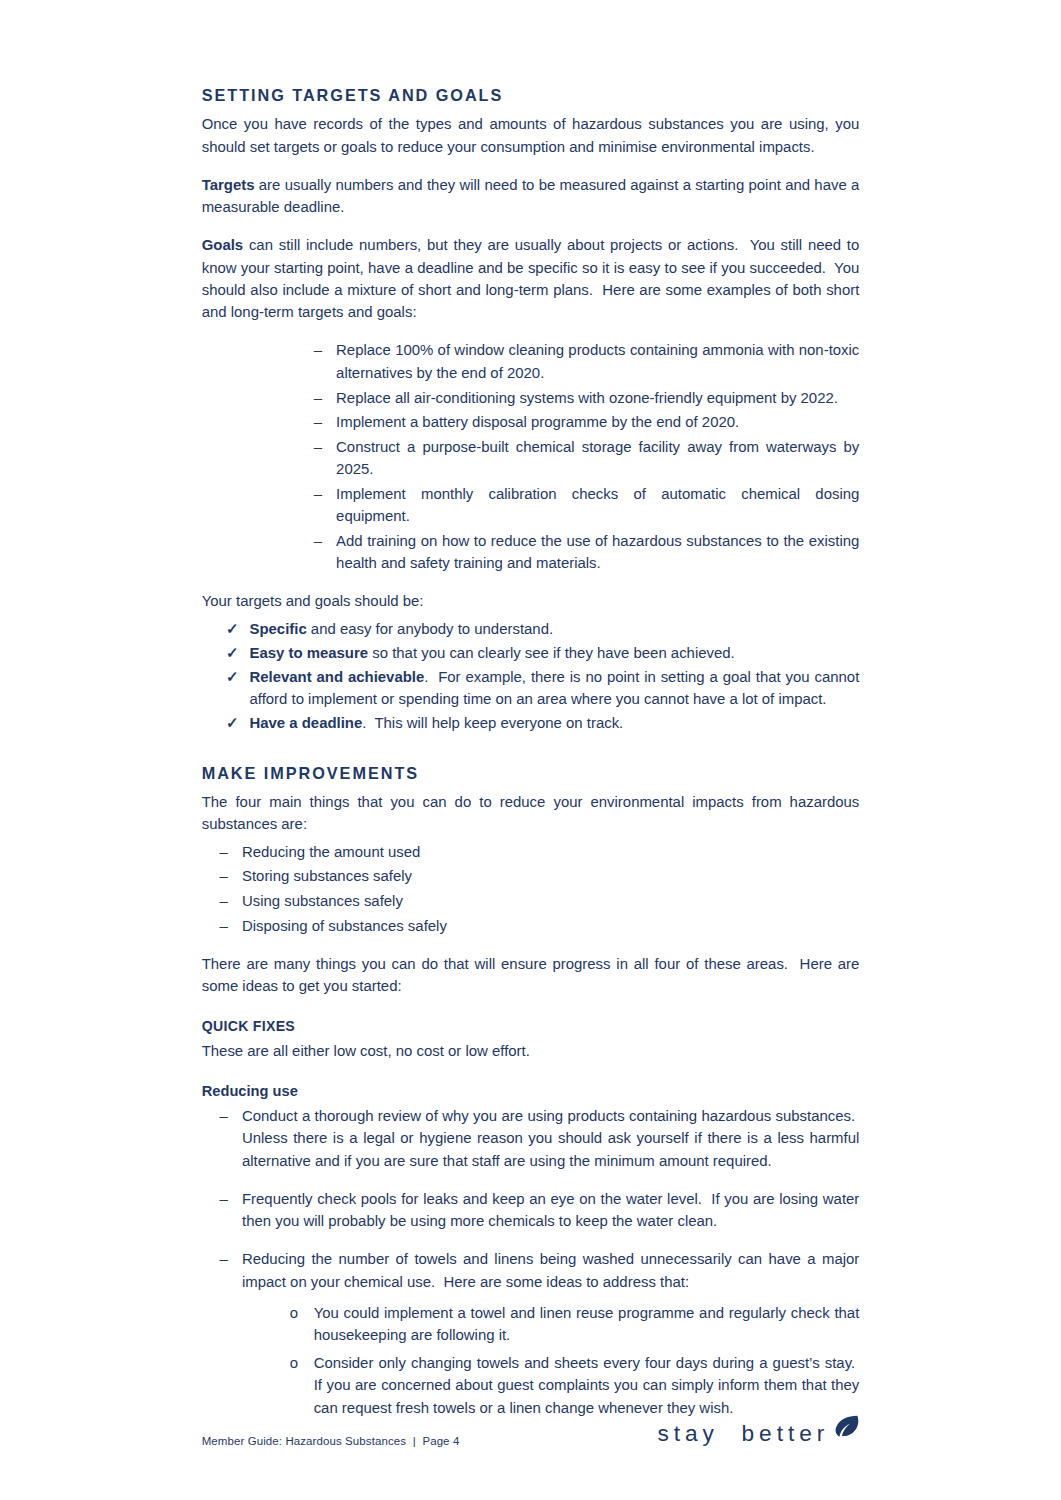Setting Targets and Goals
Once you have records of the types and amounts of hazardous substances you are using, you should set targets or goals to reduce your consumption and minimise environmental impacts.
Targets are usually numbers and they will need to be measured against a starting point and have a measurable deadline.
Goals can still include numbers, but they are usually about projects or actions. You still need to know your starting point, have a deadline and be specific so it is easy to see if you succeeded. You should also include a mixture of short and long-term plans. Here are some examples of both short and long-term targets and goals:
Replace 100% of window cleaning products containing ammonia with non-toxic alternatives by the end of 2020.
Replace all air-conditioning systems with ozone-friendly equipment by 2022.
Implement a battery disposal programme by the end of 2020.
Construct a purpose-built chemical storage facility away from waterways by 2025.
Implement monthly calibration checks of automatic chemical dosing equipment.
Add training on how to reduce the use of hazardous substances to the existing health and safety training and materials.
Your targets and goals should be:
Specific and easy for anybody to understand.
Easy to measure so that you can clearly see if they have been achieved.
Relevant and achievable. For example, there is no point in setting a goal that you cannot afford to implement or spending time on an area where you cannot have a lot of impact.
Have a deadline. This will help keep everyone on track.
Make Improvements
The four main things that you can do to reduce your environmental impacts from hazardous substances are:
Reducing the amount used
Storing substances safely
Using substances safely
Disposing of substances safely
There are many things you can do that will ensure progress in all four of these areas. Here are some ideas to get you started:
QUICK FIXES
These are all either low cost, no cost or low effort.
Reducing use
Conduct a thorough review of why you are using products containing hazardous substances. Unless there is a legal or hygiene reason you should ask yourself if there is a less harmful alternative and if you are sure that staff are using the minimum amount required.
Frequently check pools for leaks and keep an eye on the water level. If you are losing water then you will probably be using more chemicals to keep the water clean.
Reducing the number of towels and linens being washed unnecessarily can have a major impact on your chemical use. Here are some ideas to address that:
You could implement a towel and linen reuse programme and regularly check that housekeeping are following it.
Consider only changing towels and sheets every four days during a guest’s stay. If you are concerned about guest complaints you can simply inform them that they can request fresh towels or a linen change whenever they wish.
Member Guide: Hazardous Substances | Page 4
stay better